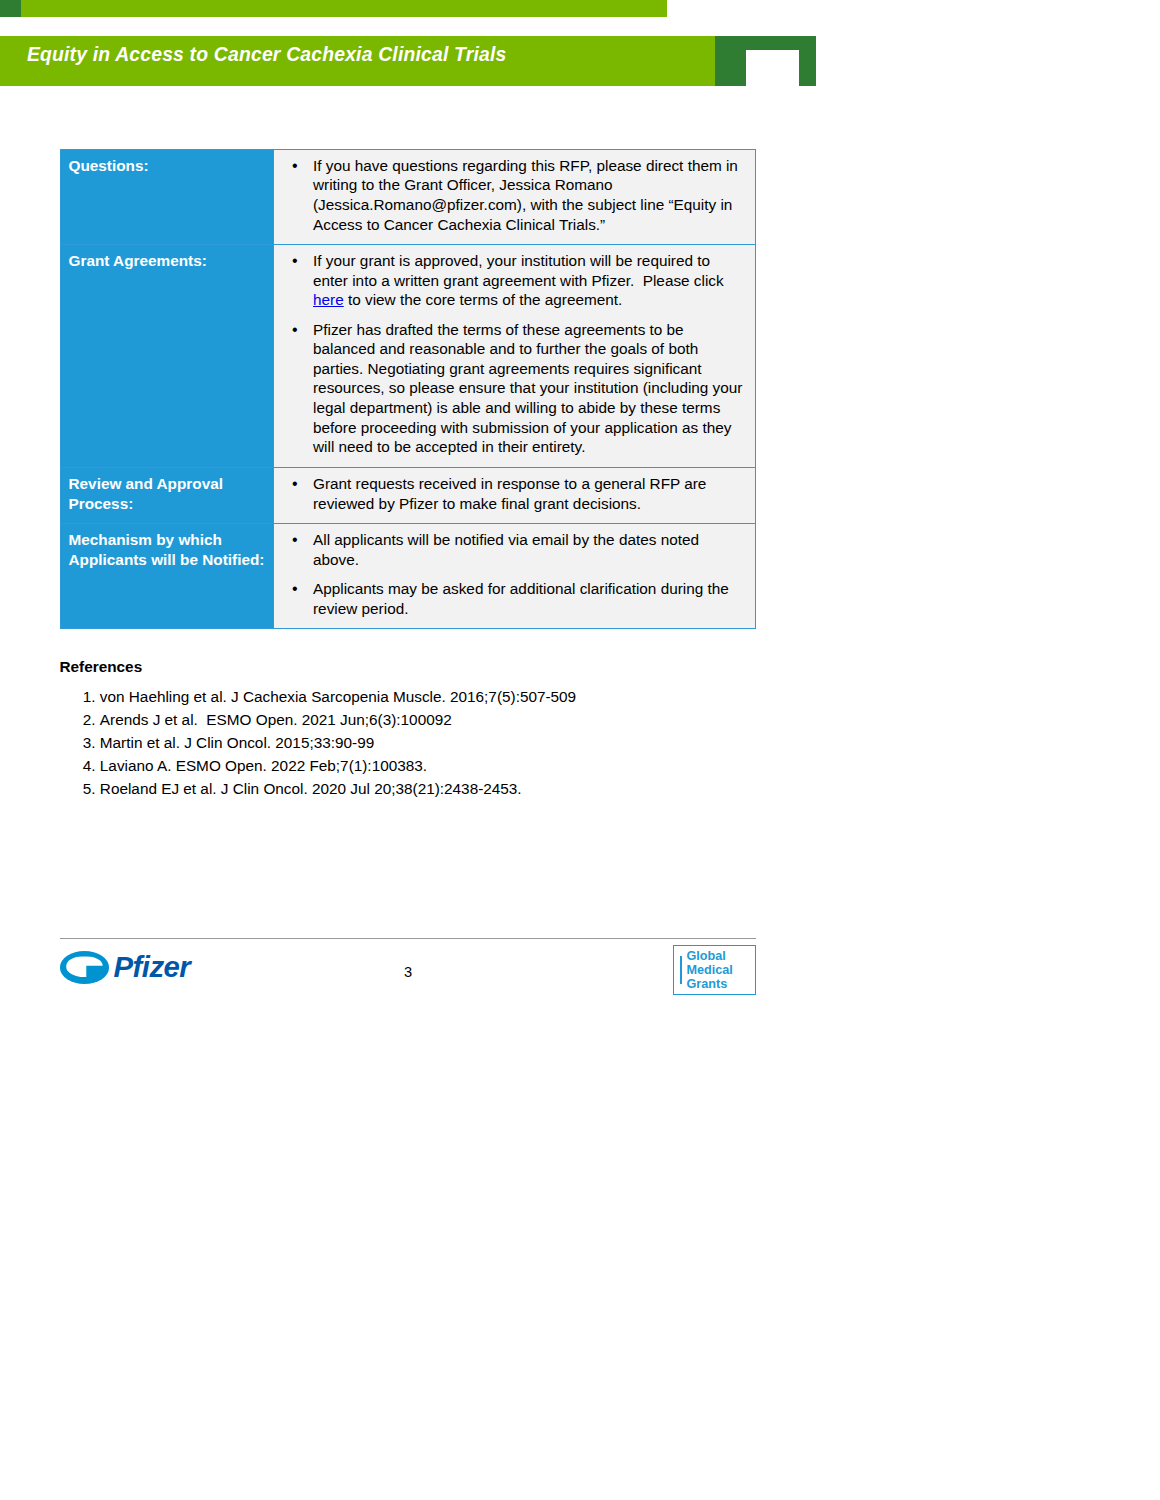Equity in Access to Cancer Cachexia Clinical Trials
| Questions: | If you have questions regarding this RFP, please direct them in writing to the Grant Officer, Jessica Romano (Jessica.Romano@pfizer.com), with the subject line “Equity in Access to Cancer Cachexia Clinical Trials.” |
| Grant Agreements: | If your grant is approved, your institution will be required to enter into a written grant agreement with Pfizer. Please click here to view the core terms of the agreement. Pfizer has drafted the terms of these agreements to be balanced and reasonable and to further the goals of both parties. Negotiating grant agreements requires significant resources, so please ensure that your institution (including your legal department) is able and willing to abide by these terms before proceeding with submission of your application as they will need to be accepted in their entirety. |
| Review and Approval Process: | Grant requests received in response to a general RFP are reviewed by Pfizer to make final grant decisions. |
| Mechanism by which Applicants will be Notified: | All applicants will be notified via email by the dates noted above. Applicants may be asked for additional clarification during the review period. |
References
von Haehling et al. J Cachexia Sarcopenia Muscle. 2016;7(5):507-509
Arends J et al. ESMO Open. 2021 Jun;6(3):100092
Martin et al. J Clin Oncol. 2015;33:90-99
Laviano A. ESMO Open. 2022 Feb;7(1):100383.
Roeland EJ et al. J Clin Oncol. 2020 Jul 20;38(21):2438-2453.
Pfizer
3
Global
Medical
Grants